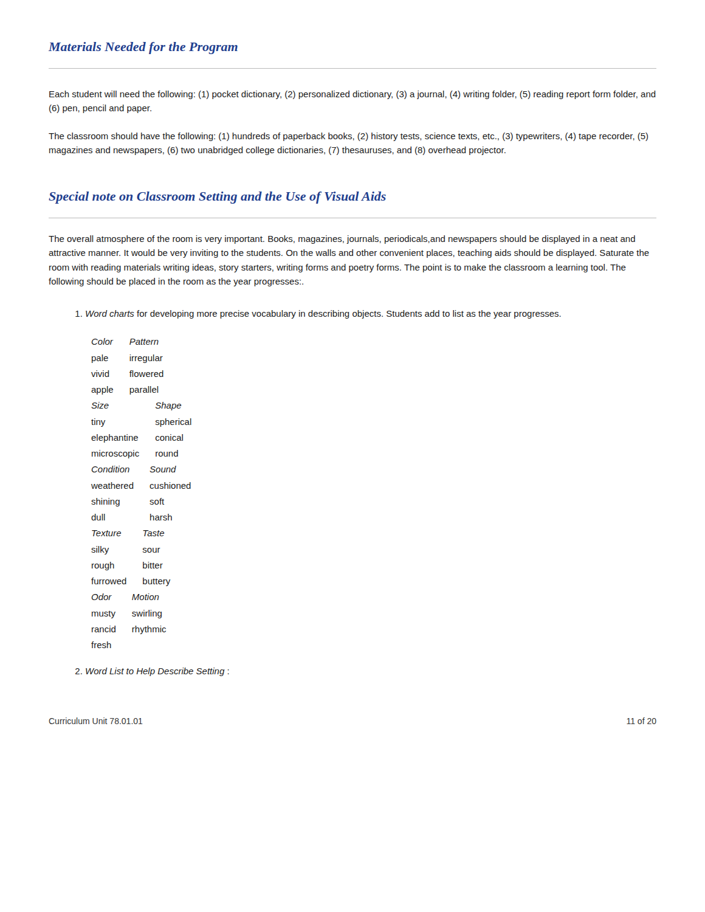Materials Needed for the Program
Each student will need the following: (1) pocket dictionary, (2) personalized dictionary, (3) a journal, (4) writing folder, (5) reading report form folder, and (6) pen, pencil and paper.
The classroom should have the following: (1) hundreds of paperback books, (2) history tests, science texts, etc., (3) typewriters, (4) tape recorder, (5) magazines and newspapers, (6) two unabridged college dictionaries, (7) thesauruses, and (8) overhead projector.
Special note on Classroom Setting and the Use of Visual Aids
The overall atmosphere of the room is very important. Books, magazines, journals, periodicals,and newspapers should be displayed in a neat and attractive manner. It would be very inviting to the students. On the walls and other convenient places, teaching aids should be displayed. Saturate the room with reading materials writing ideas, story starters, writing forms and poetry forms. The point is to make the classroom a learning tool. The following should be placed in the room as the year progresses:.
Word charts for developing more precise vocabulary in describing objects. Students add to list as the year progresses.
| Color | Pattern |
| pale | irregular |
| vivid | flowered |
| apple | parallel |
| Size | Shape |
| tiny | spherical |
| elephantine | conical |
| microscopic | round |
| Condition | Sound |
| weathered | cushioned |
| shining | soft |
| dull | harsh |
| Texture | Taste |
| silky | sour |
| rough | bitter |
| furrowed | buttery |
| Odor | Motion |
| musty | swirling |
| rancid | rhythmic |
| fresh | |
Word List to Help Describe Setting :
Curriculum Unit 78.01.01 11 of 20